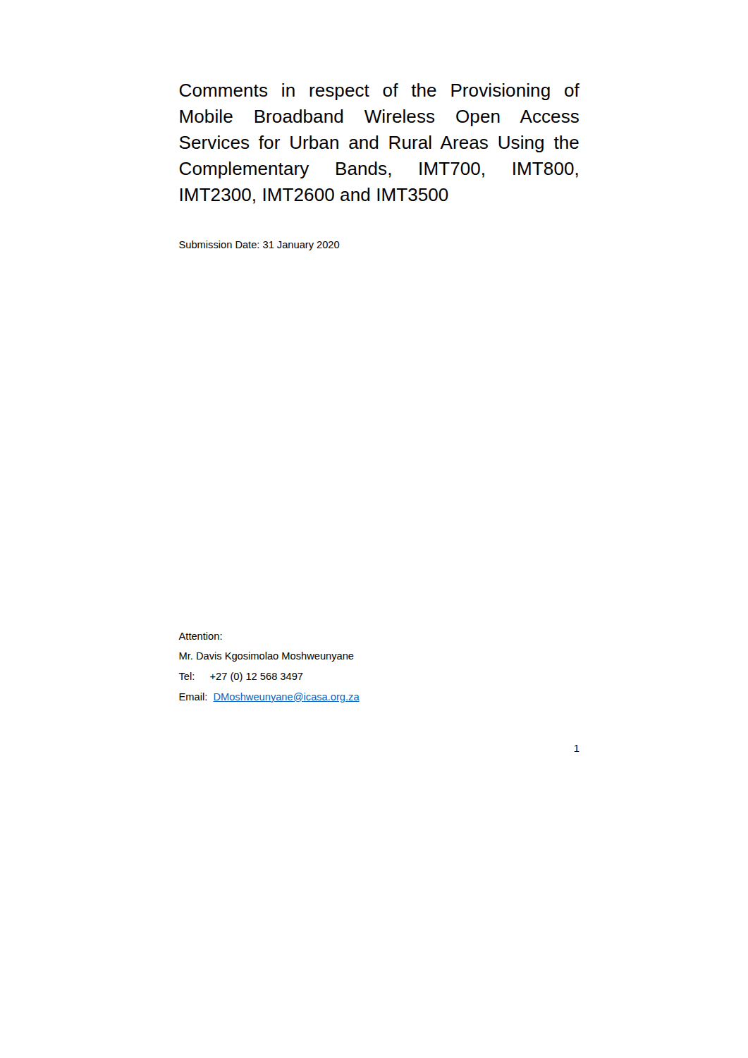Comments in respect of the Provisioning of Mobile Broadband Wireless Open Access Services for Urban and Rural Areas Using the Complementary Bands, IMT700, IMT800, IMT2300, IMT2600 and IMT3500
Submission Date: 31 January 2020
Attention:
Mr. Davis Kgosimolao Moshweunyane
Tel:+27 (0) 12 568 3497
Email: DMoshweunyane@icasa.org.za
1